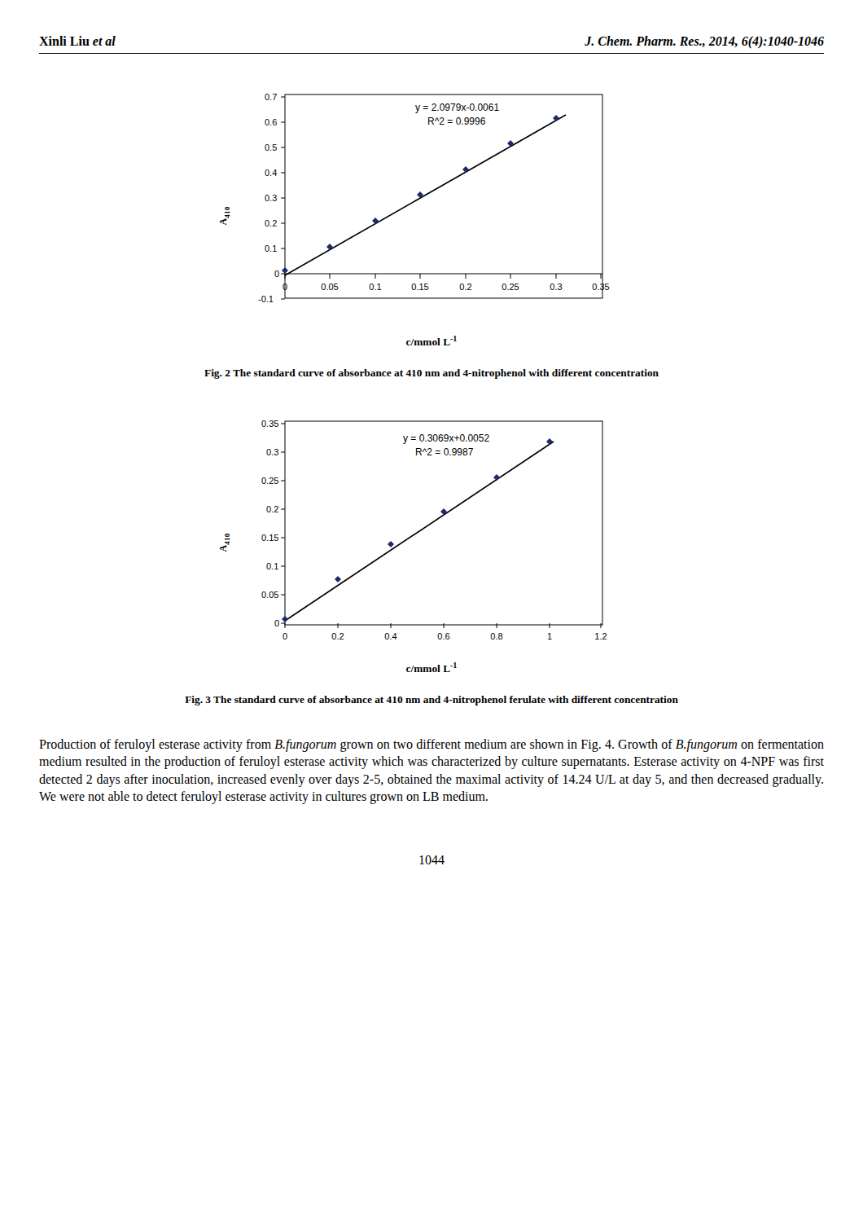Xinli Liu et al
J. Chem. Pharm. Res., 2014, 6(4):1040-1046
A410 0.7 0.6 0.5 0.4 0.3 0.2 0.1 0 -0.1 0 0.05 0.1 0.15 0.2 0.25 0.3 0.35 y = 2.0979x-0.0061 R^2 = 0.9996
c/mmol L-1
Fig. 2 The standard curve of absorbance at 410 nm and 4-nitrophenol with different concentration
A410 0.35 0.3 0.25 0.2 0.15 0.1 0.05 0 0 0.2 0.4 0.6 0.8 1 1.2 y = 0.3069x+0.0052 R^2 = 0.9987
c/mmol L-1
Fig. 3 The standard curve of absorbance at 410 nm and 4-nitrophenol ferulate with different concentration
Production of feruloyl esterase activity from B.fungorum grown on two different medium are shown in Fig. 4. Growth of B.fungorum on fermentation medium resulted in the production of feruloyl esterase activity which was characterized by culture supernatants. Esterase activity on 4-NPF was first detected 2 days after inoculation, increased evenly over days 2-5, obtained the maximal activity of 14.24 U/L at day 5, and then decreased gradually. We were not able to detect feruloyl esterase activity in cultures grown on LB medium.
1044